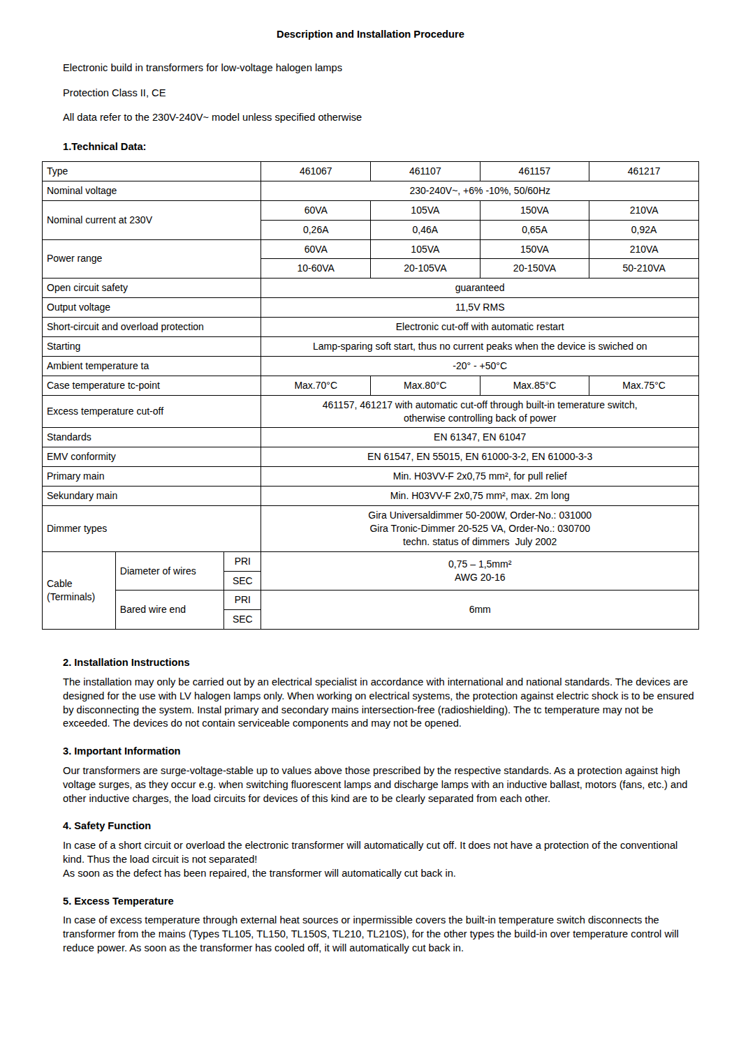Description and Installation Procedure
Electronic build in transformers for low-voltage halogen lamps
Protection Class II, CE
All data refer to the 230V-240V~ model unless specified otherwise
1.Technical Data:
| Type | 461067 | 461107 | 461157 | 461217 |
| Nominal voltage | 230-240V~, +6% -10%, 50/60Hz |
| Nominal current at 230V | 60VA | 105VA | 150VA | 210VA |
| 0,26A | 0,46A | 0,65A | 0,92A |
| Power range | 60VA | 105VA | 150VA | 210VA |
| 10-60VA | 20-105VA | 20-150VA | 50-210VA |
| Open circuit safety | guaranteed |
| Output voltage | 11,5V RMS |
| Short-circuit and overload protection | Electronic cut-off with automatic restart |
| Starting | Lamp-sparing soft start, thus no current peaks when the device is swiched on |
| Ambient temperature ta | -20° - +50°C |
| Case temperature tc-point | Max.70°C | Max.80°C | Max.85°C | Max.75°C |
| Excess temperature cut-off | 461157, 461217 with automatic cut-off through built-in temerature switch, otherwise controlling back of power |
| Standards | EN 61347, EN 61047 |
| EMV conformity | EN 61547, EN 55015, EN 61000-3-2, EN 61000-3-3 |
| Primary main | Min. H03VV-F 2x0,75 mm², for pull relief |
| Sekundary main | Min. H03VV-F 2x0,75 mm², max. 2m long |
| Dimmer types | Gira Universaldimmer 50-200W, Order-No.: 031000 Gira Tronic-Dimmer 20-525 VA, Order-No.: 030700 techn. status of dimmers July 2002 |
| Cable (Terminals) | Diameter of wires | PRI | 0,75 – 1,5mm² AWG 20-16 |
| SEC |
| Bared wire end | PRI | 6mm |
| SEC |
2. Installation Instructions
The installation may only be carried out by an electrical specialist in accordance with international and national standards. The devices are designed for the use with LV halogen lamps only. When working on electrical systems, the protection against electric shock is to be ensured by disconnecting the system. Instal primary and secondary mains intersection-free (radioshielding). The tc temperature may not be exceeded. The devices do not contain serviceable components and may not be opened.
3. Important Information
Our transformers are surge-voltage-stable up to values above those prescribed by the respective standards. As a protection against high voltage surges, as they occur e.g. when switching fluorescent lamps and discharge lamps with an inductive ballast, motors (fans, etc.) and other inductive charges, the load circuits for devices of this kind are to be clearly separated from each other.
4. Safety Function
In case of a short circuit or overload the electronic transformer will automatically cut off. It does not have a protection of the conventional kind. Thus the load circuit is not separated!
As soon as the defect has been repaired, the transformer will automatically cut back in.
5. Excess Temperature
In case of excess temperature through external heat sources or inpermissible covers the built-in temperature switch disconnects the transformer from the mains (Types TL105, TL150, TL150S, TL210, TL210S), for the other types the build-in over temperature control will reduce power. As soon as the transformer has cooled off, it will automatically cut back in.